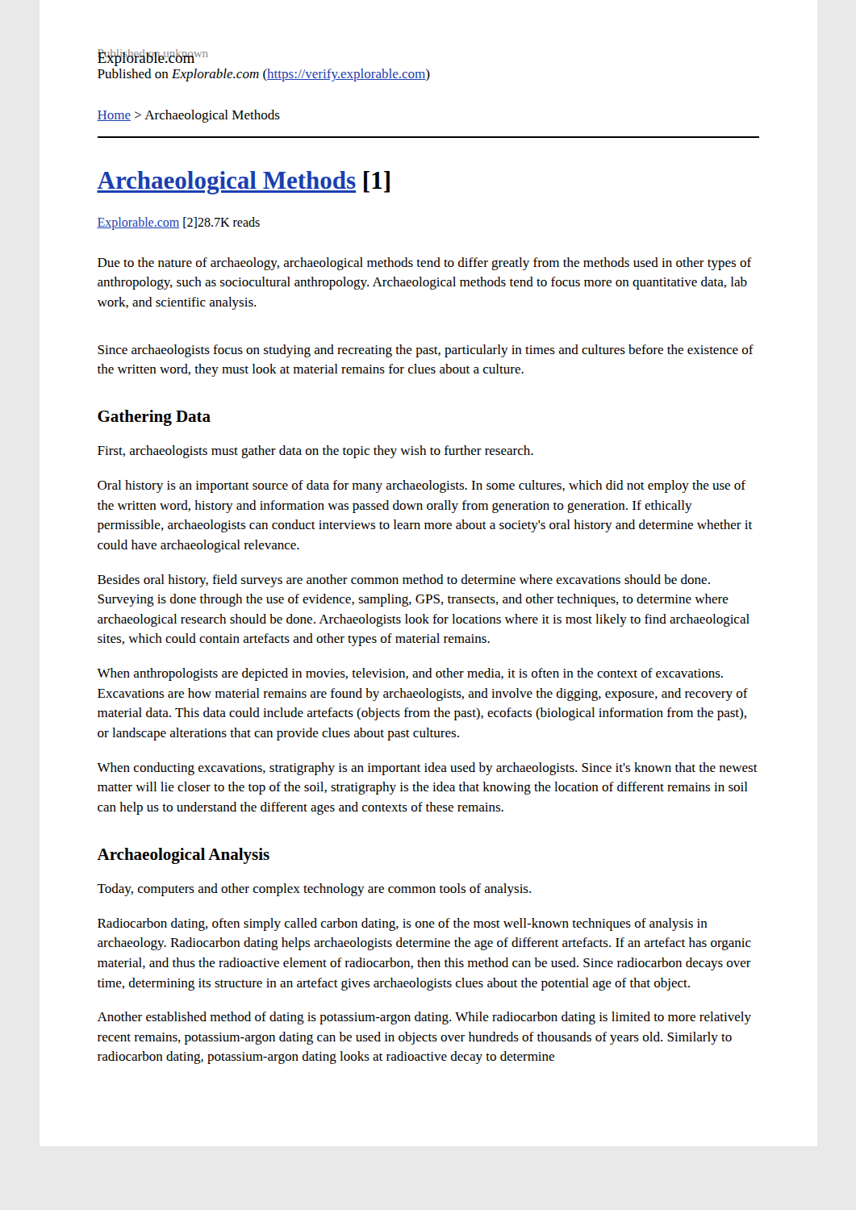Published on unknown Explorable.com
Published on Explorable.com (https://verify.explorable.com)
Home > Archaeological Methods
Archaeological Methods [1]
Explorable.com [2]28.7K reads
Due to the nature of archaeology, archaeological methods tend to differ greatly from the methods used in other types of anthropology, such as sociocultural anthropology. Archaeological methods tend to focus more on quantitative data, lab work, and scientific analysis.
Since archaeologists focus on studying and recreating the past, particularly in times and cultures before the existence of the written word, they must look at material remains for clues about a culture.
Gathering Data
First, archaeologists must gather data on the topic they wish to further research.
Oral history is an important source of data for many archaeologists. In some cultures, which did not employ the use of the written word, history and information was passed down orally from generation to generation. If ethically permissible, archaeologists can conduct interviews to learn more about a society's oral history and determine whether it could have archaeological relevance.
Besides oral history, field surveys are another common method to determine where excavations should be done. Surveying is done through the use of evidence, sampling, GPS, transects, and other techniques, to determine where archaeological research should be done. Archaeologists look for locations where it is most likely to find archaeological sites, which could contain artefacts and other types of material remains.
When anthropologists are depicted in movies, television, and other media, it is often in the context of excavations. Excavations are how material remains are found by archaeologists, and involve the digging, exposure, and recovery of material data. This data could include artefacts (objects from the past), ecofacts (biological information from the past), or landscape alterations that can provide clues about past cultures.
When conducting excavations, stratigraphy is an important idea used by archaeologists. Since it's known that the newest matter will lie closer to the top of the soil, stratigraphy is the idea that knowing the location of different remains in soil can help us to understand the different ages and contexts of these remains.
Archaeological Analysis
Today, computers and other complex technology are common tools of analysis.
Radiocarbon dating, often simply called carbon dating, is one of the most well-known techniques of analysis in archaeology. Radiocarbon dating helps archaeologists determine the age of different artefacts. If an artefact has organic material, and thus the radioactive element of radiocarbon, then this method can be used. Since radiocarbon decays over time, determining its structure in an artefact gives archaeologists clues about the potential age of that object.
Another established method of dating is potassium-argon dating. While radiocarbon dating is limited to more relatively recent remains, potassium-argon dating can be used in objects over hundreds of thousands of years old. Similarly to radiocarbon dating, potassium-argon dating looks at radioactive decay to determine